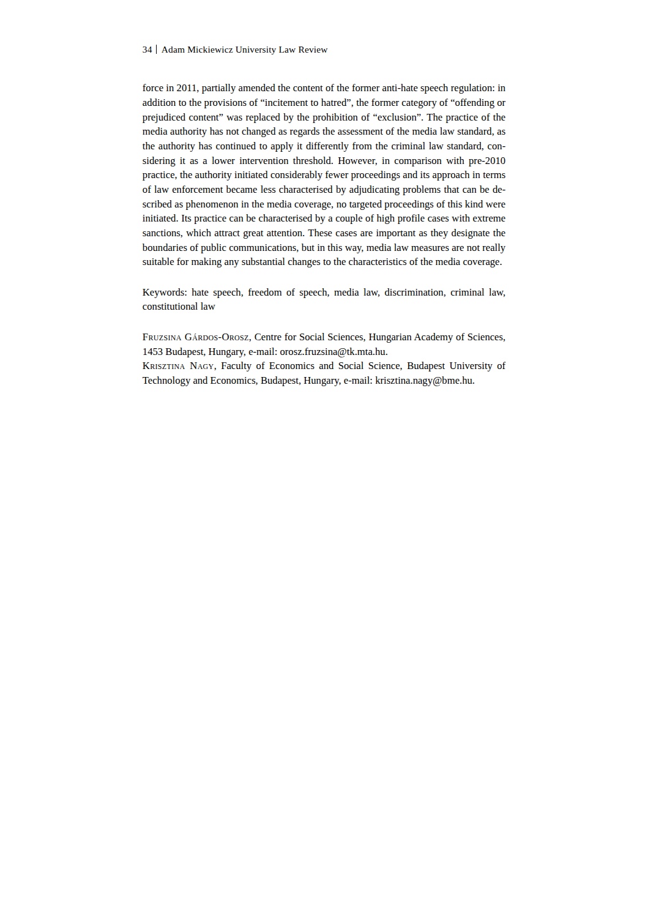34 Adam Mickiewicz University Law Review
force in 2011, partially amended the content of the former anti-hate speech regulation: in addition to the provisions of “incitement to hatred”, the former category of “offending or prejudiced content” was replaced by the prohibition of “exclusion”. The practice of the media authority has not changed as regards the assessment of the media law standard, as the authority has continued to apply it differently from the criminal law standard, considering it as a lower intervention threshold. However, in comparison with pre-2010 practice, the authority initiated considerably fewer proceedings and its approach in terms of law enforcement became less characterised by adjudicating problems that can be described as phenomenon in the media coverage, no targeted proceedings of this kind were initiated. Its practice can be characterised by a couple of high profile cases with extreme sanctions, which attract great attention. These cases are important as they designate the boundaries of public communications, but in this way, media law measures are not really suitable for making any substantial changes to the characteristics of the media coverage.
Keywords: hate speech, freedom of speech, media law, discrimination, criminal law, constitutional law
Fruzsina Gárdos-Orosz, Centre for Social Sciences, Hungarian Academy of Sciences, 1453 Budapest, Hungary, e-mail: orosz.fruzsina@tk.mta.hu.
Krisztina Nagy, Faculty of Economics and Social Science, Budapest University of Technology and Economics, Budapest, Hungary, e-mail: krisztina.nagy@bme.hu.